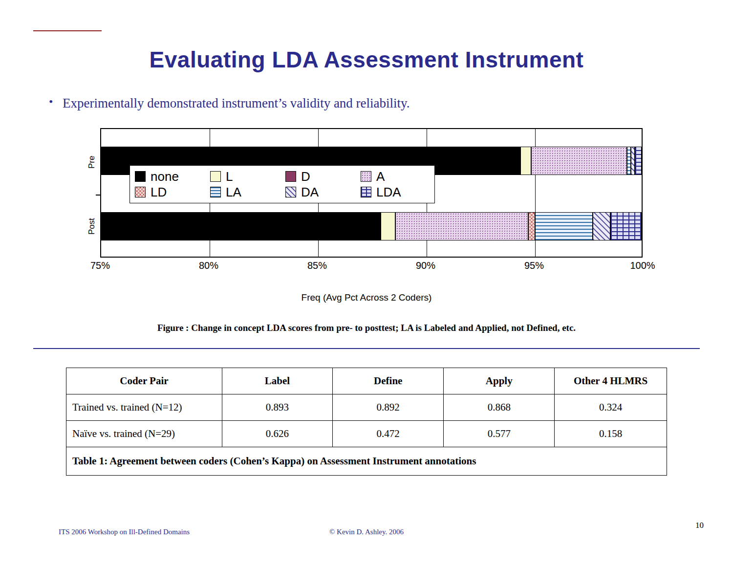Evaluating LDA Assessment Instrument
•Experimentally demonstrated instrument’s validity and reliability.
Pre
Post
none
L
D
A
LD
LA
DA
LDA
75% 80% 85% 90% 95% 100%
Freq (Avg Pct Across 2 Coders)
Figure : Change in concept LDA scores from pre- to posttest; LA is Labeled and Applied, not Defined, etc.
| Coder Pair | Label | Define | Apply | Other 4 HLMRS |
| --- | --- | --- | --- | --- |
| Trained vs. trained (N=12) | 0.893 | 0.892 | 0.868 | 0.324 |
| Naïve vs. trained (N=29) | 0.626 | 0.472 | 0.577 | 0.158 |
| Table 1: Agreement between coders (Cohen’s Kappa) on Assessment Instrument annotations |
ITS 2006 Workshop on Ill-Defined Domains
© Kevin D. Ashley. 2006
10